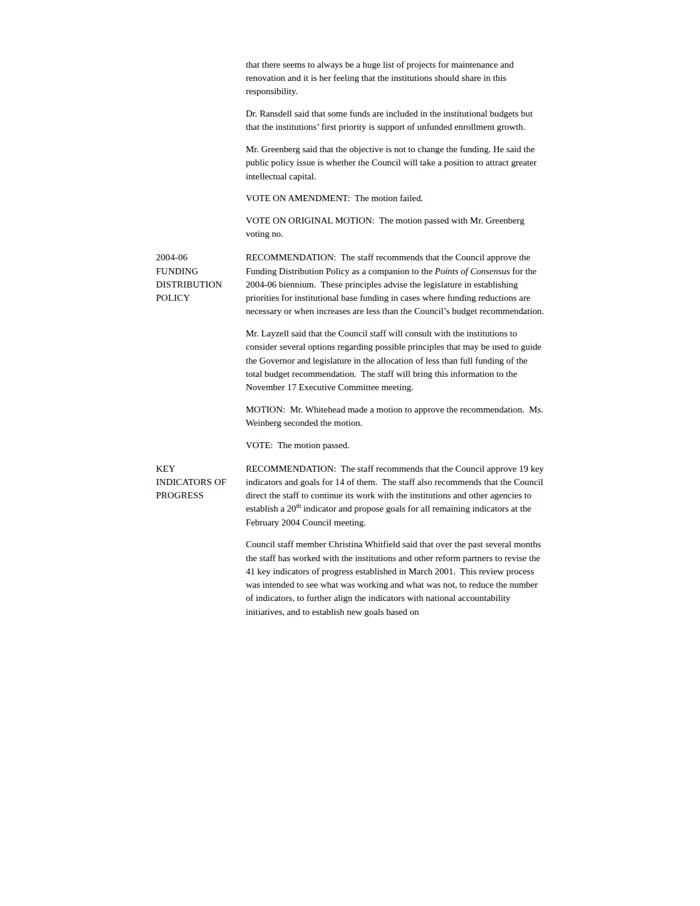| | that there seems to always be a huge list of projects for maintenance and renovation and it is her feeling that the institutions should share in this responsibility. Dr. Ransdell said that some funds are included in the institutional budgets but that the institutions’ first priority is support of unfunded enrollment growth. Mr. Greenberg said that the objective is not to change the funding. He said the public policy issue is whether the Council will take a position to attract greater intellectual capital. VOTE ON AMENDMENT: The motion failed. VOTE ON ORIGINAL MOTION: The motion passed with Mr. Greenberg voting no. |
| 2004-06 FUNDING DISTRIBUTION POLICY | RECOMMENDATION: The staff recommends that the Council approve the Funding Distribution Policy as a companion to the Points of Consensus for the 2004-06 biennium. These principles advise the legislature in establishing priorities for institutional base funding in cases where funding reductions are necessary or when increases are less than the Council’s budget recommendation. Mr. Layzell said that the Council staff will consult with the institutions to consider several options regarding possible principles that may be used to guide the Governor and legislature in the allocation of less than full funding of the total budget recommendation. The staff will bring this information to the November 17 Executive Committee meeting. MOTION: Mr. Whitehead made a motion to approve the recommendation. Ms. Weinberg seconded the motion. VOTE: The motion passed. |
| KEY INDICATORS OF PROGRESS | RECOMMENDATION: The staff recommends that the Council approve 19 key indicators and goals for 14 of them. The staff also recommends that the Council direct the staff to continue its work with the institutions and other agencies to establish a 20 th indicator and propose goals for all remaining indicators at the February 2004 Council meeting. Council staff member Christina Whitfield said that over the past several months the staff has worked with the institutions and other reform partners to revise the 41 key indicators of progress established in March 2001. This review process was intended to see what was working and what was not, to reduce the number of indicators, to further align the indicators with national accountability initiatives, and to establish new goals based on |